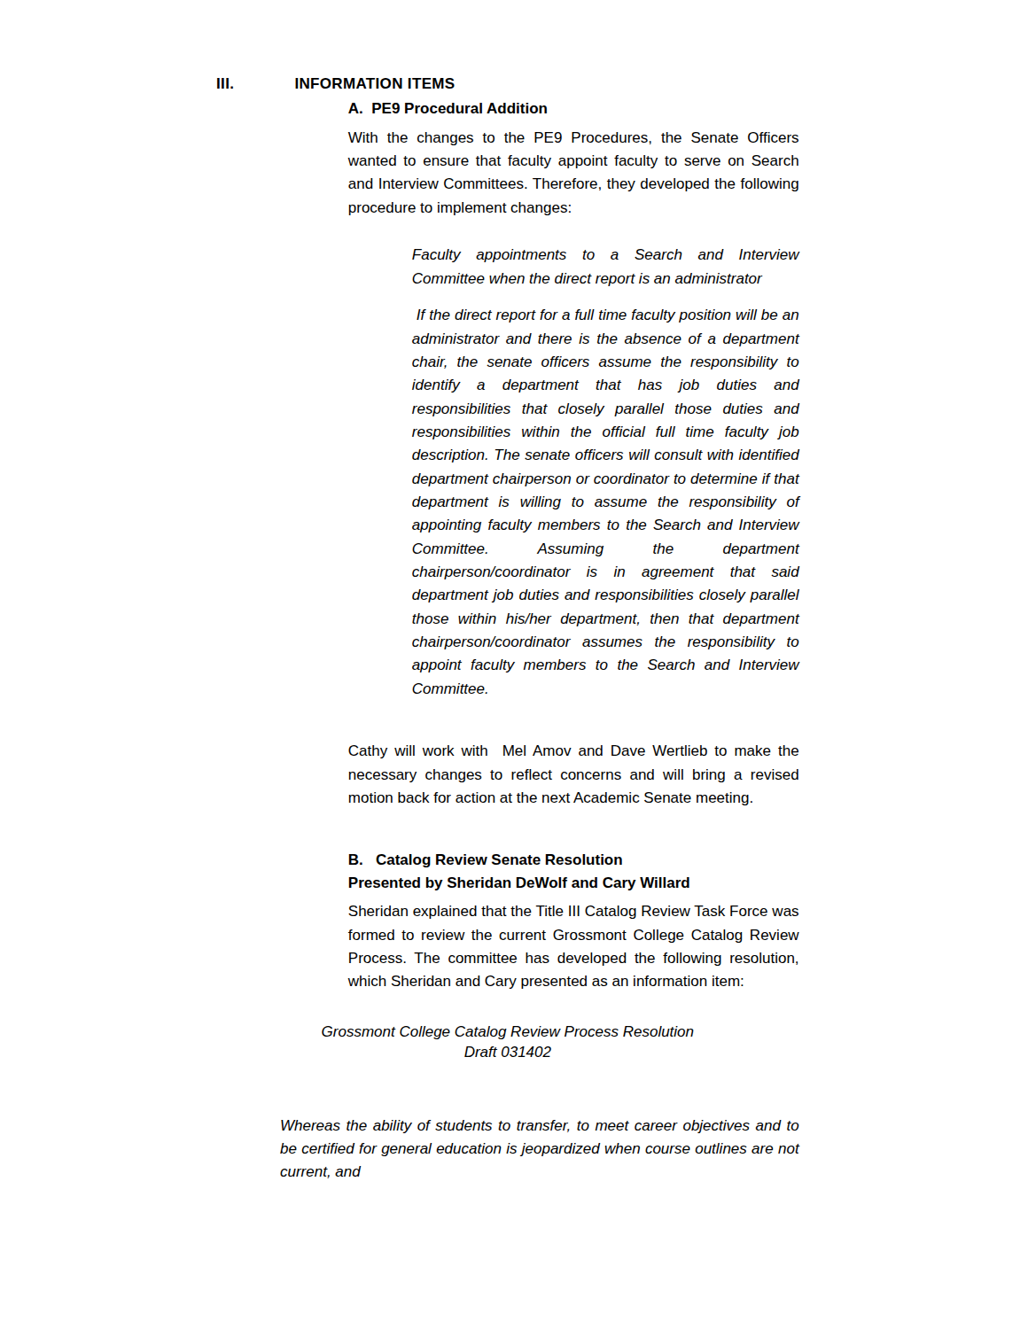III. INFORMATION ITEMS
A. PE9 Procedural Addition
With the changes to the PE9 Procedures, the Senate Officers wanted to ensure that faculty appoint faculty to serve on Search and Interview Committees. Therefore, they developed the following procedure to implement changes:
Faculty appointments to a Search and Interview Committee when the direct report is an administrator
If the direct report for a full time faculty position will be an administrator and there is the absence of a department chair, the senate officers assume the responsibility to identify a department that has job duties and responsibilities that closely parallel those duties and responsibilities within the official full time faculty job description. The senate officers will consult with identified department chairperson or coordinator to determine if that department is willing to assume the responsibility of appointing faculty members to the Search and Interview Committee. Assuming the department chairperson/coordinator is in agreement that said department job duties and responsibilities closely parallel those within his/her department, then that department chairperson/coordinator assumes the responsibility to appoint faculty members to the Search and Interview Committee.
Cathy will work with Mel Amov and Dave Wertlieb to make the necessary changes to reflect concerns and will bring a revised motion back for action at the next Academic Senate meeting.
B. Catalog Review Senate Resolution
Presented by Sheridan DeWolf and Cary Willard
Sheridan explained that the Title III Catalog Review Task Force was formed to review the current Grossmont College Catalog Review Process. The committee has developed the following resolution, which Sheridan and Cary presented as an information item:
Grossmont College Catalog Review Process Resolution Draft 031402
Whereas the ability of students to transfer, to meet career objectives and to be certified for general education is jeopardized when course outlines are not current, and